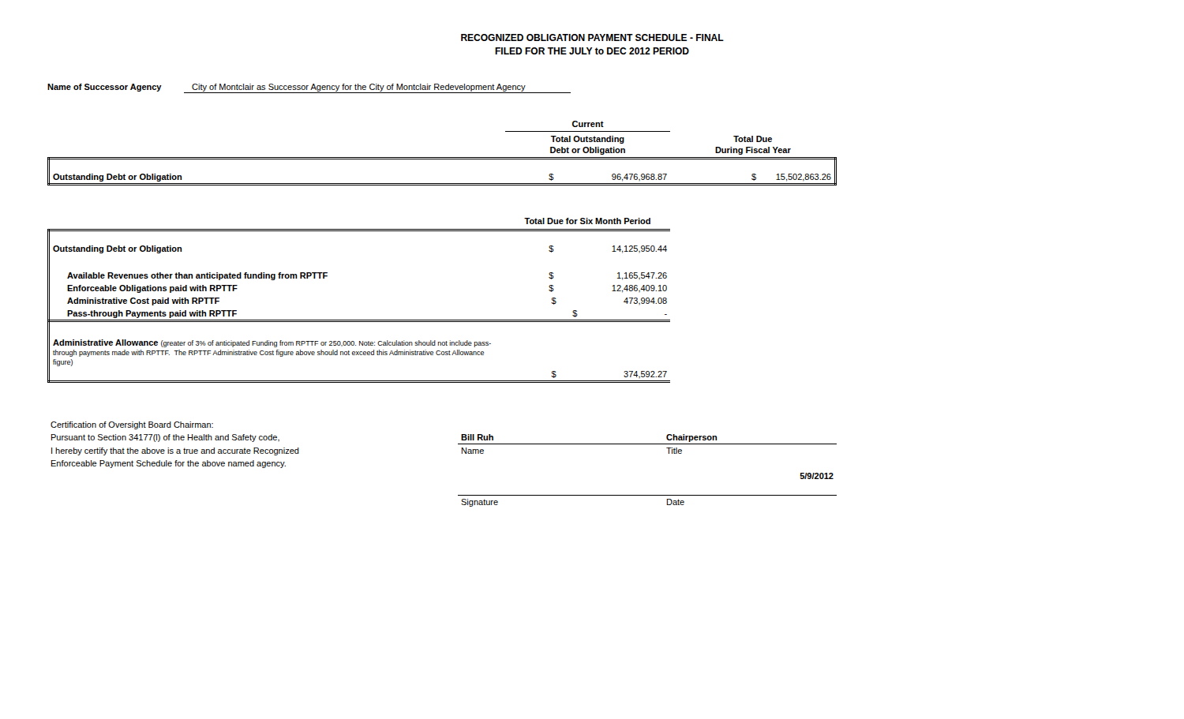RECOGNIZED OBLIGATION PAYMENT SCHEDULE - FINAL
FILED FOR THE JULY to DEC 2012 PERIOD
Name of Successor Agency City of Montclair as Successor Agency for the City of Montclair Redevelopment Agency
| | Current | |
| | Total Outstanding Debt or Obligation | Total Due During Fiscal Year |
| Outstanding Debt or Obligation | $ 96,476,968.87 | $ 15,502,863.26 |
| | Total Due for Six Month Period | |
| Outstanding Debt or Obligation | $ 14,125,950.44 | |
| Available Revenues other than anticipated funding from RPTTF | $ 1,165,547.26 | |
| Enforceable Obligations paid with RPTTF | $ 12,486,409.10 | |
| Administrative Cost paid with RPTTF | $ 473,994.08 | |
| Pass-through Payments paid with RPTTF | $ - | |
| Administrative Allowance (greater of 3% of anticipated Funding from RPTTF or 250,000. Note: Calculation should not include pass-through payments made with RPTTF. The RPTTF Administrative Cost figure above should not exceed this Administrative Cost Allowance figure) | | |
| | $ 374,592.27 | |
| Certification of Oversight Board Chairman: | | |
| Pursuant to Section 34177(l) of the Health and Safety code, | Bill Ruh | Chairperson |
| I hereby certify that the above is a true and accurate Recognized | Name | Title |
| Enforceable Payment Schedule for the above named agency. | | |
| | | 5/9/2012 |
| | Signature | Date |